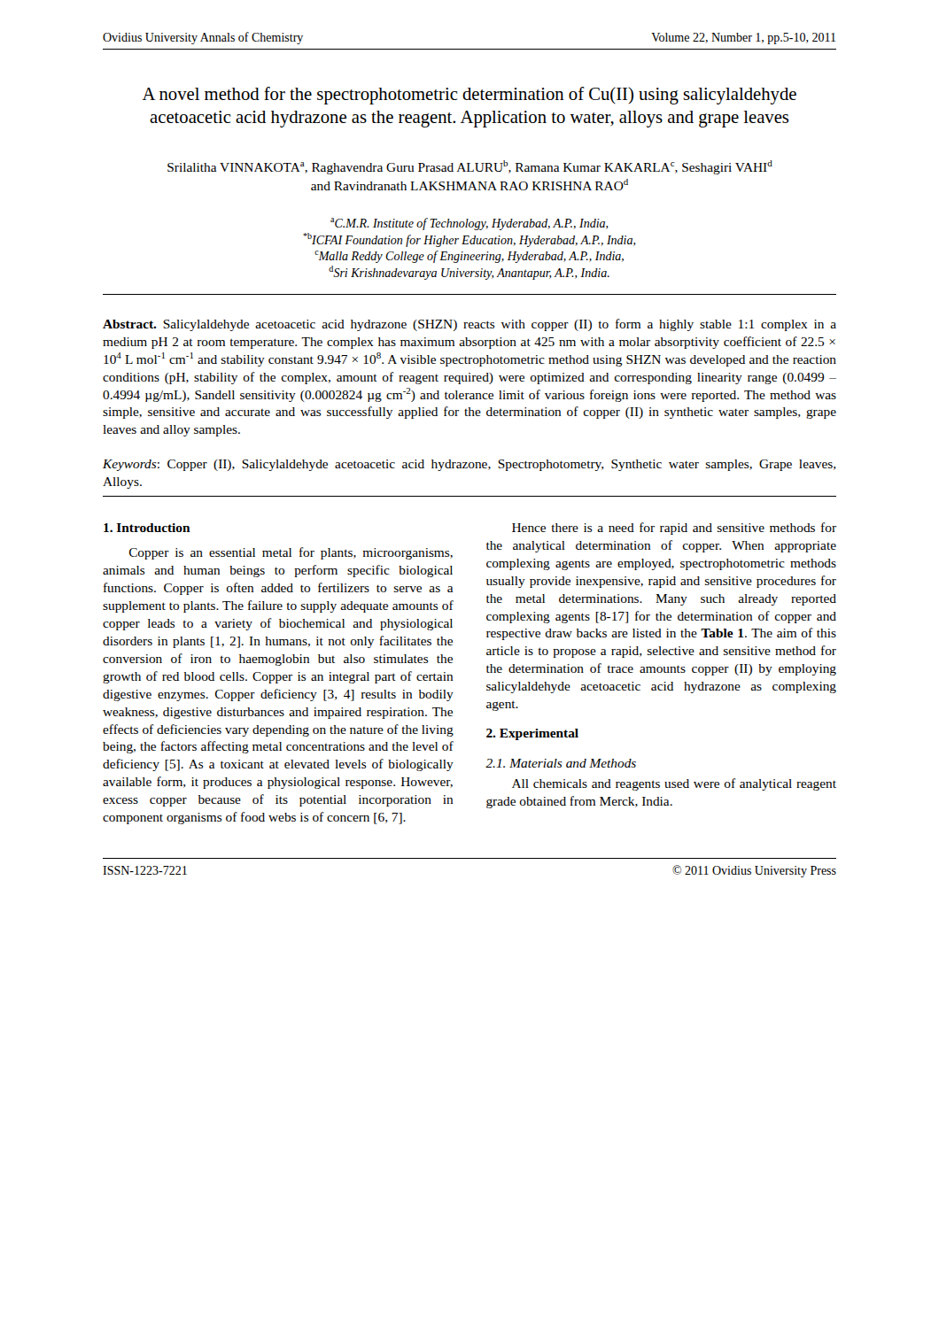Ovidius University Annals of Chemistry
Volume 22, Number 1, pp.5-10, 2011
A novel method for the spectrophotometric determination of Cu(II) using salicylaldehyde acetoacetic acid hydrazone as the reagent. Application to water, alloys and grape leaves
Srilalitha VINNAKOTAa, Raghavendra Guru Prasad ALURUb, Ramana Kumar KAKARLAc, Seshagiri VAHId
and Ravindranath LAKSHMANA RAO KRISHNA RAOd
aC.M.R. Institute of Technology, Hyderabad, A.P., India,
*bICFAI Foundation for Higher Education, Hyderabad, A.P., India,
cMalla Reddy College of Engineering, Hyderabad, A.P., India,
dSri Krishnadevaraya University, Anantapur, A.P., India.
Abstract. Salicylaldehyde acetoacetic acid hydrazone (SHZN) reacts with copper (II) to form a highly stable 1:1 complex in a medium pH 2 at room temperature. The complex has maximum absorption at 425 nm with a molar absorptivity coefficient of 22.5 × 104 L mol-1 cm-1 and stability constant 9.947 × 108. A visible spectrophotometric method using SHZN was developed and the reaction conditions (pH, stability of the complex, amount of reagent required) were optimized and corresponding linearity range (0.0499 – 0.4994 µg/mL), Sandell sensitivity (0.0002824 µg cm-2) and tolerance limit of various foreign ions were reported. The method was simple, sensitive and accurate and was successfully applied for the determination of copper (II) in synthetic water samples, grape leaves and alloy samples.
Keywords: Copper (II), Salicylaldehyde acetoacetic acid hydrazone, Spectrophotometry, Synthetic water samples, Grape leaves, Alloys.
1. Introduction
Copper is an essential metal for plants, microorganisms, animals and human beings to perform specific biological functions. Copper is often added to fertilizers to serve as a supplement to plants. The failure to supply adequate amounts of copper leads to a variety of biochemical and physiological disorders in plants [1, 2]. In humans, it not only facilitates the conversion of iron to haemoglobin but also stimulates the growth of red blood cells. Copper is an integral part of certain digestive enzymes. Copper deficiency [3, 4] results in bodily weakness, digestive disturbances and impaired respiration. The effects of deficiencies vary depending on the nature of the living being, the factors affecting metal concentrations and the level of deficiency [5]. As a toxicant at elevated levels of biologically available form, it produces a physiological response. However, excess copper because of its potential incorporation in component organisms of food webs is of concern [6, 7].
Hence there is a need for rapid and sensitive methods for the analytical determination of copper. When appropriate complexing agents are employed, spectrophotometric methods usually provide inexpensive, rapid and sensitive procedures for the metal determinations. Many such already reported complexing agents [8-17] for the determination of copper and respective draw backs are listed in the Table 1. The aim of this article is to propose a rapid, selective and sensitive method for the determination of trace amounts copper (II) by employing salicylaldehyde acetoacetic acid hydrazone as complexing agent.
2. Experimental
2.1. Materials and Methods
All chemicals and reagents used were of analytical reagent grade obtained from Merck, India.
ISSN-1223-7221
© 2011 Ovidius University Press